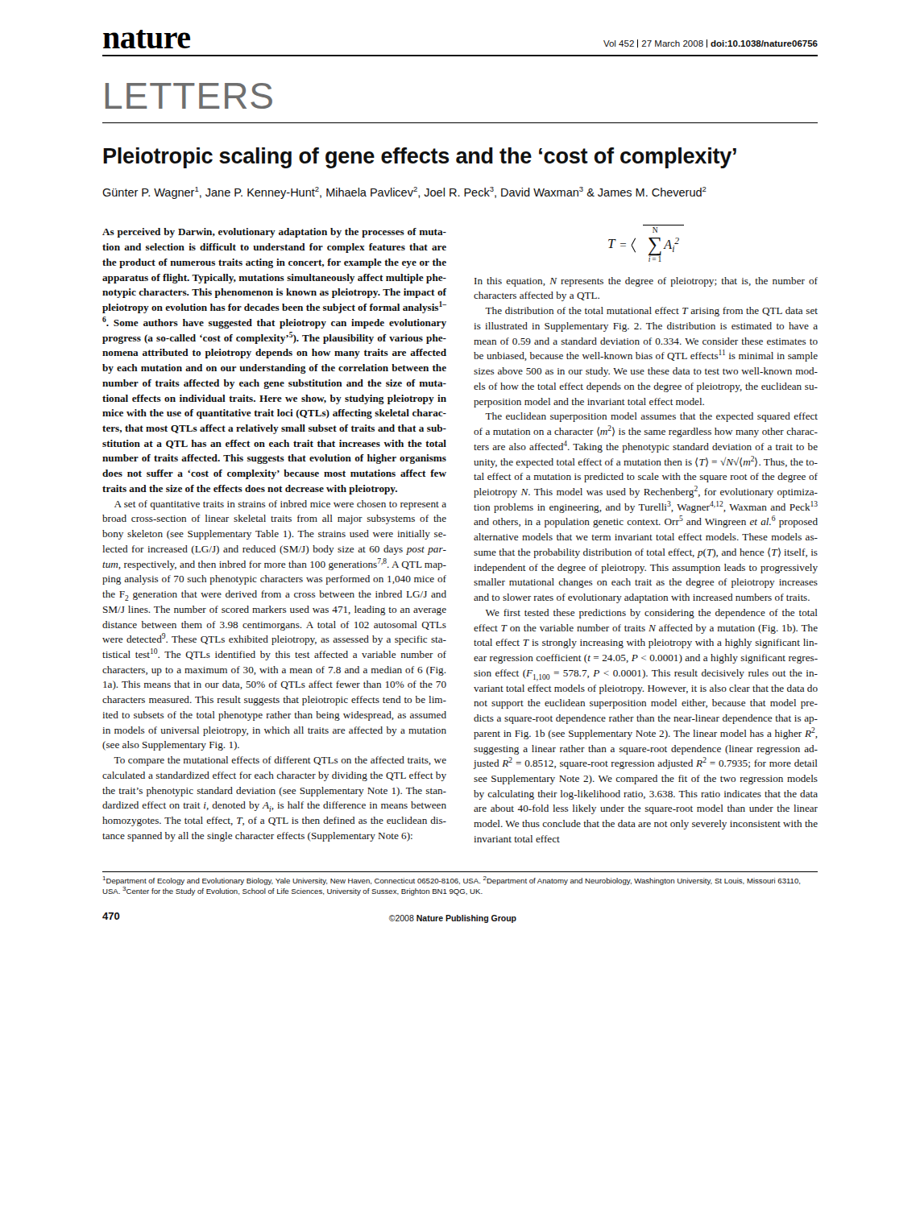nature
Vol 452 27 March 2008 doi:10.1038/nature06756
LETTERS
Pleiotropic scaling of gene effects and the ‘cost of complexity’
Günter P. Wagner1, Jane P. Kenney-Hunt2, Mihaela Pavlicev2, Joel R. Peck3, David Waxman3 & James M. Cheverud2
As perceived by Darwin, evolutionary adaptation by the processes of mutation and selection is difficult to understand for complex features that are the product of numerous traits acting in concert, for example the eye or the apparatus of flight. Typically, mutations simultaneously affect multiple phenotypic characters. This phenomenon is known as pleiotropy. The impact of pleiotropy on evolution has for decades been the subject of formal analysis1–6. Some authors have suggested that pleiotropy can impede evolutionary progress (a so-called ‘cost of complexity’5). The plausibility of various phenomena attributed to pleiotropy depends on how many traits are affected by each mutation and on our understanding of the correlation between the number of traits affected by each gene substitution and the size of mutational effects on individual traits. Here we show, by studying pleiotropy in mice with the use of quantitative trait loci (QTLs) affecting skeletal characters, that most QTLs affect a relatively small subset of traits and that a substitution at a QTL has an effect on each trait that increases with the total number of traits affected. This suggests that evolution of higher organisms does not suffer a ‘cost of complexity’ because most mutations affect few traits and the size of the effects does not decrease with pleiotropy.
A set of quantitative traits in strains of inbred mice were chosen to represent a broad cross-section of linear skeletal traits from all major subsystems of the bony skeleton (see Supplementary Table 1). The strains used were initially selected for increased (LG/J) and reduced (SM/J) body size at 60 days post partum, respectively, and then inbred for more than 100 generations7,8. A QTL mapping analysis of 70 such phenotypic characters was performed on 1,040 mice of the F2 generation that were derived from a cross between the inbred LG/J and SM/J lines. The number of scored markers used was 471, leading to an average distance between them of 3.98 centimorgans. A total of 102 autosomal QTLs were detected9. These QTLs exhibited pleiotropy, as assessed by a specific statistical test10. The QTLs identified by this test affected a variable number of characters, up to a maximum of 30, with a mean of 7.8 and a median of 6 (Fig. 1a). This means that in our data, 50% of QTLs affect fewer than 10% of the 70 characters measured. This result suggests that pleiotropic effects tend to be limited to subsets of the total phenotype rather than being widespread, as assumed in models of universal pleiotropy, in which all traits are affected by a mutation (see also Supplementary Fig. 1).
To compare the mutational effects of different QTLs on the affected traits, we calculated a standardized effect for each character by dividing the QTL effect by the trait’s phenotypic standard deviation (see Supplementary Note 1). The standardized effect on trait i, denoted by Ai, is half the difference in means between homozygotes. The total effect, T, of a QTL is then defined as the euclidean distance spanned by all the single character effects (Supplementary Note 6):
T=N∑i = 1 Ai2
In this equation, N represents the degree of pleiotropy; that is, the number of characters affected by a QTL.
The distribution of the total mutational effect T arising from the QTL data set is illustrated in Supplementary Fig. 2. The distribution is estimated to have a mean of 0.59 and a standard deviation of 0.334. We consider these estimates to be unbiased, because the well-known bias of QTL effects11 is minimal in sample sizes above 500 as in our study. We use these data to test two well-known models of how the total effect depends on the degree of pleiotropy, the euclidean superposition model and the invariant total effect model.
The euclidean superposition model assumes that the expected squared effect of a mutation on a character ⟨m2⟩ is the same regardless how many other characters are also affected4. Taking the phenotypic standard deviation of a trait to be unity, the expected total effect of a mutation then is ⟨T⟩ = √N√⟨m2⟩. Thus, the total effect of a mutation is predicted to scale with the square root of the degree of pleiotropy N. This model was used by Rechenberg2, for evolutionary optimization problems in engineering, and by Turelli3, Wagner4,12, Waxman and Peck13 and others, in a population genetic context. Orr5 and Wingreen et al.6 proposed alternative models that we term invariant total effect models. These models assume that the probability distribution of total effect, p(T), and hence ⟨T⟩ itself, is independent of the degree of pleiotropy. This assumption leads to progressively smaller mutational changes on each trait as the degree of pleiotropy increases and to slower rates of evolutionary adaptation with increased numbers of traits.
We first tested these predictions by considering the dependence of the total effect T on the variable number of traits N affected by a mutation (Fig. 1b). The total effect T is strongly increasing with pleiotropy with a highly significant linear regression coefficient (t = 24.05, P < 0.0001) and a highly significant regression effect (F1,100 = 578.7, P < 0.0001). This result decisively rules out the invariant total effect models of pleiotropy. However, it is also clear that the data do not support the euclidean superposition model either, because that model predicts a square-root dependence rather than the near-linear dependence that is apparent in Fig. 1b (see Supplementary Note 2). The linear model has a higher R2, suggesting a linear rather than a square-root dependence (linear regression adjusted R2 = 0.8512, square-root regression adjusted R2 = 0.7935; for more detail see Supplementary Note 2). We compared the fit of the two regression models by calculating their log-likelihood ratio, 3.638. This ratio indicates that the data are about 40-fold less likely under the square-root model than under the linear model. We thus conclude that the data are not only severely inconsistent with the invariant total effect
1Department of Ecology and Evolutionary Biology, Yale University, New Haven, Connecticut 06520-8106, USA. 2Department of Anatomy and Neurobiology, Washington University, St Louis, Missouri 63110, USA. 3Center for the Study of Evolution, School of Life Sciences, University of Sussex, Brighton BN1 9QG, UK.
470
©2008 Nature Publishing Group